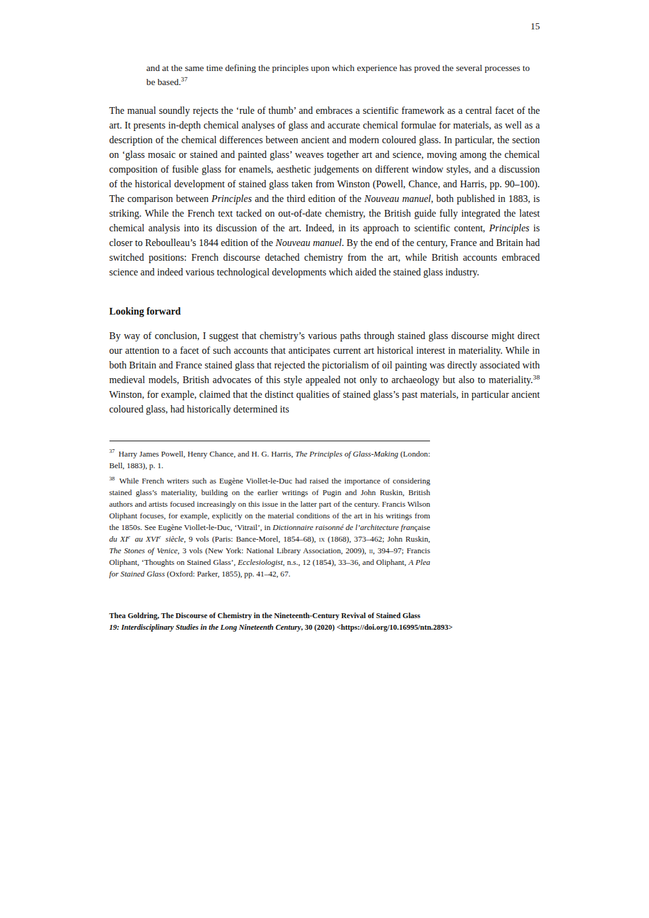15
and at the same time defining the principles upon which experience has proved the several processes to be based.37
The manual soundly rejects the ‘rule of thumb’ and embraces a scientific framework as a central facet of the art. It presents in-depth chemical analyses of glass and accurate chemical formulae for materials, as well as a description of the chemical differences between ancient and modern coloured glass. In particular, the section on ‘glass mosaic or stained and painted glass’ weaves together art and science, moving among the chemical composition of fusible glass for enamels, aesthetic judgements on different window styles, and a discussion of the historical development of stained glass taken from Winston (Powell, Chance, and Harris, pp. 90–100). The comparison between Principles and the third edition of the Nouveau manuel, both published in 1883, is striking. While the French text tacked on out-of-date chemistry, the British guide fully integrated the latest chemical analysis into its discussion of the art. Indeed, in its approach to scientific content, Principles is closer to Reboulleau’s 1844 edition of the Nouveau manuel. By the end of the century, France and Britain had switched positions: French discourse detached chemistry from the art, while British accounts embraced science and indeed various technological developments which aided the stained glass industry.
Looking forward
By way of conclusion, I suggest that chemistry’s various paths through stained glass discourse might direct our attention to a facet of such accounts that anticipates current art historical interest in materiality. While in both Britain and France stained glass that rejected the pictorialism of oil painting was directly associated with medieval models, British advocates of this style appealed not only to archaeology but also to materiality.38 Winston, for example, claimed that the distinct qualities of stained glass’s past materials, in particular ancient coloured glass, had historically determined its
37 Harry James Powell, Henry Chance, and H. G. Harris, The Principles of Glass-Making (London: Bell, 1883), p. 1.
38 While French writers such as Eugène Viollet-le-Duc had raised the importance of considering stained glass’s materiality, building on the earlier writings of Pugin and John Ruskin, British authors and artists focused increasingly on this issue in the latter part of the century. Francis Wilson Oliphant focuses, for example, explicitly on the material conditions of the art in his writings from the 1850s. See Eugène Viollet-le-Duc, ‘Vitrail’, in Dictionnaire raisonné de l’architecture française du XIe au XVIe siècle, 9 vols (Paris: Bance-Morel, 1854–68), ix (1868), 373–462; John Ruskin, The Stones of Venice, 3 vols (New York: National Library Association, 2009), ii, 394–97; Francis Oliphant, ‘Thoughts on Stained Glass’, Ecclesiologist, n.s., 12 (1854), 33–36, and Oliphant, A Plea for Stained Glass (Oxford: Parker, 1855), pp. 41–42, 67.
Thea Goldring, The Discourse of Chemistry in the Nineteenth-Century Revival of Stained Glass
19: Interdisciplinary Studies in the Long Nineteenth Century, 30 (2020) <https://doi.org/10.16995/ntn.2893>